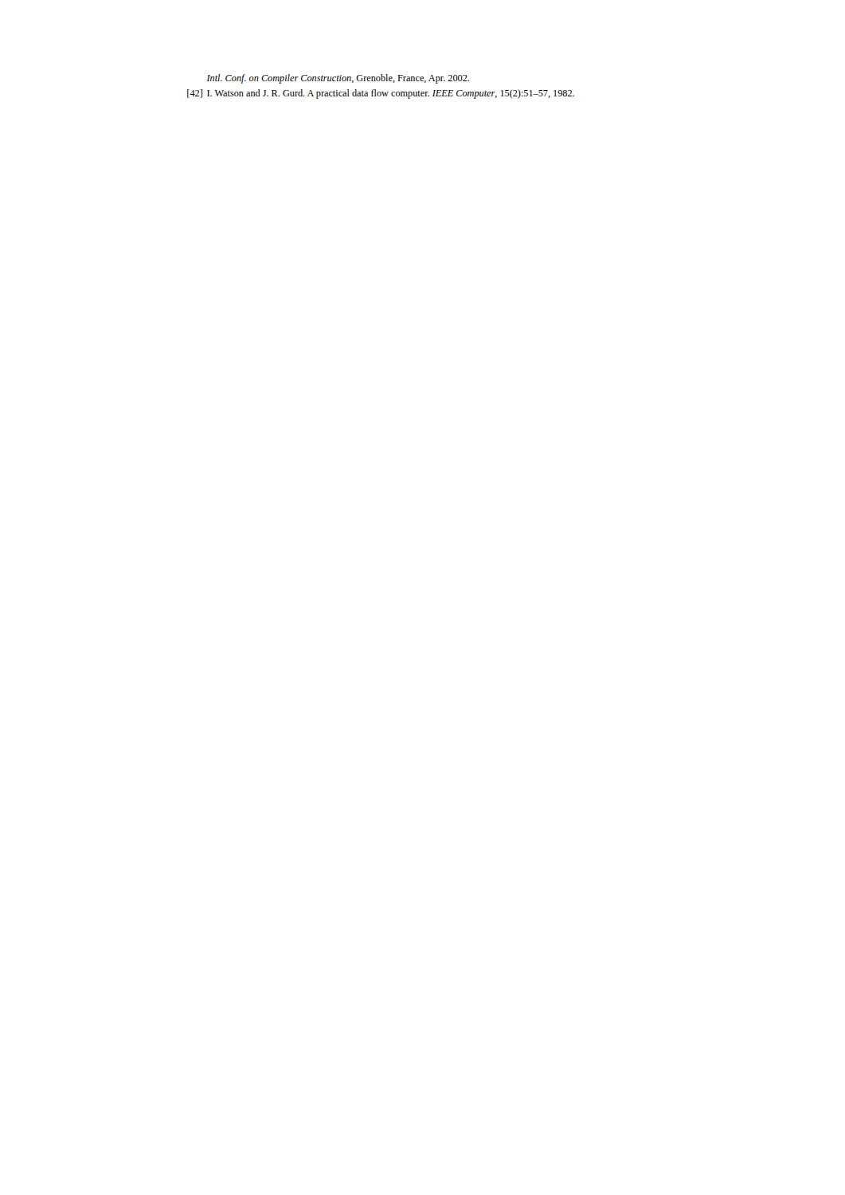Intl. Conf. on Compiler Construction, Grenoble, France, Apr. 2002.
[42] I. Watson and J. R. Gurd. A practical data flow computer. IEEE Computer, 15(2):51–57, 1982.